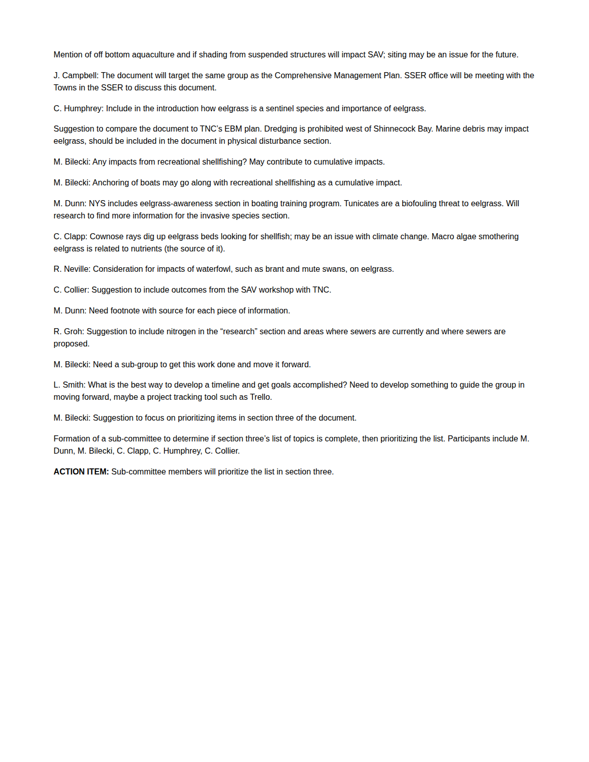Mention of off bottom aquaculture and if shading from suspended structures will impact SAV; siting may be an issue for the future.
J. Campbell: The document will target the same group as the Comprehensive Management Plan. SSER office will be meeting with the Towns in the SSER to discuss this document.
C. Humphrey: Include in the introduction how eelgrass is a sentinel species and importance of eelgrass.
Suggestion to compare the document to TNC’s EBM plan. Dredging is prohibited west of Shinnecock Bay. Marine debris may impact eelgrass, should be included in the document in physical disturbance section.
M. Bilecki: Any impacts from recreational shellfishing? May contribute to cumulative impacts.
M. Bilecki: Anchoring of boats may go along with recreational shellfishing as a cumulative impact.
M. Dunn: NYS includes eelgrass-awareness section in boating training program. Tunicates are a biofouling threat to eelgrass. Will research to find more information for the invasive species section.
C. Clapp: Cownose rays dig up eelgrass beds looking for shellfish; may be an issue with climate change. Macro algae smothering eelgrass is related to nutrients (the source of it).
R. Neville: Consideration for impacts of waterfowl, such as brant and mute swans, on eelgrass.
C. Collier: Suggestion to include outcomes from the SAV workshop with TNC.
M. Dunn: Need footnote with source for each piece of information.
R. Groh: Suggestion to include nitrogen in the “research” section and areas where sewers are currently and where sewers are proposed.
M. Bilecki: Need a sub-group to get this work done and move it forward.
L. Smith: What is the best way to develop a timeline and get goals accomplished? Need to develop something to guide the group in moving forward, maybe a project tracking tool such as Trello.
M. Bilecki: Suggestion to focus on prioritizing items in section three of the document.
Formation of a sub-committee to determine if section three’s list of topics is complete, then prioritizing the list. Participants include M. Dunn, M. Bilecki, C. Clapp, C. Humphrey, C. Collier.
ACTION ITEM: Sub-committee members will prioritize the list in section three.